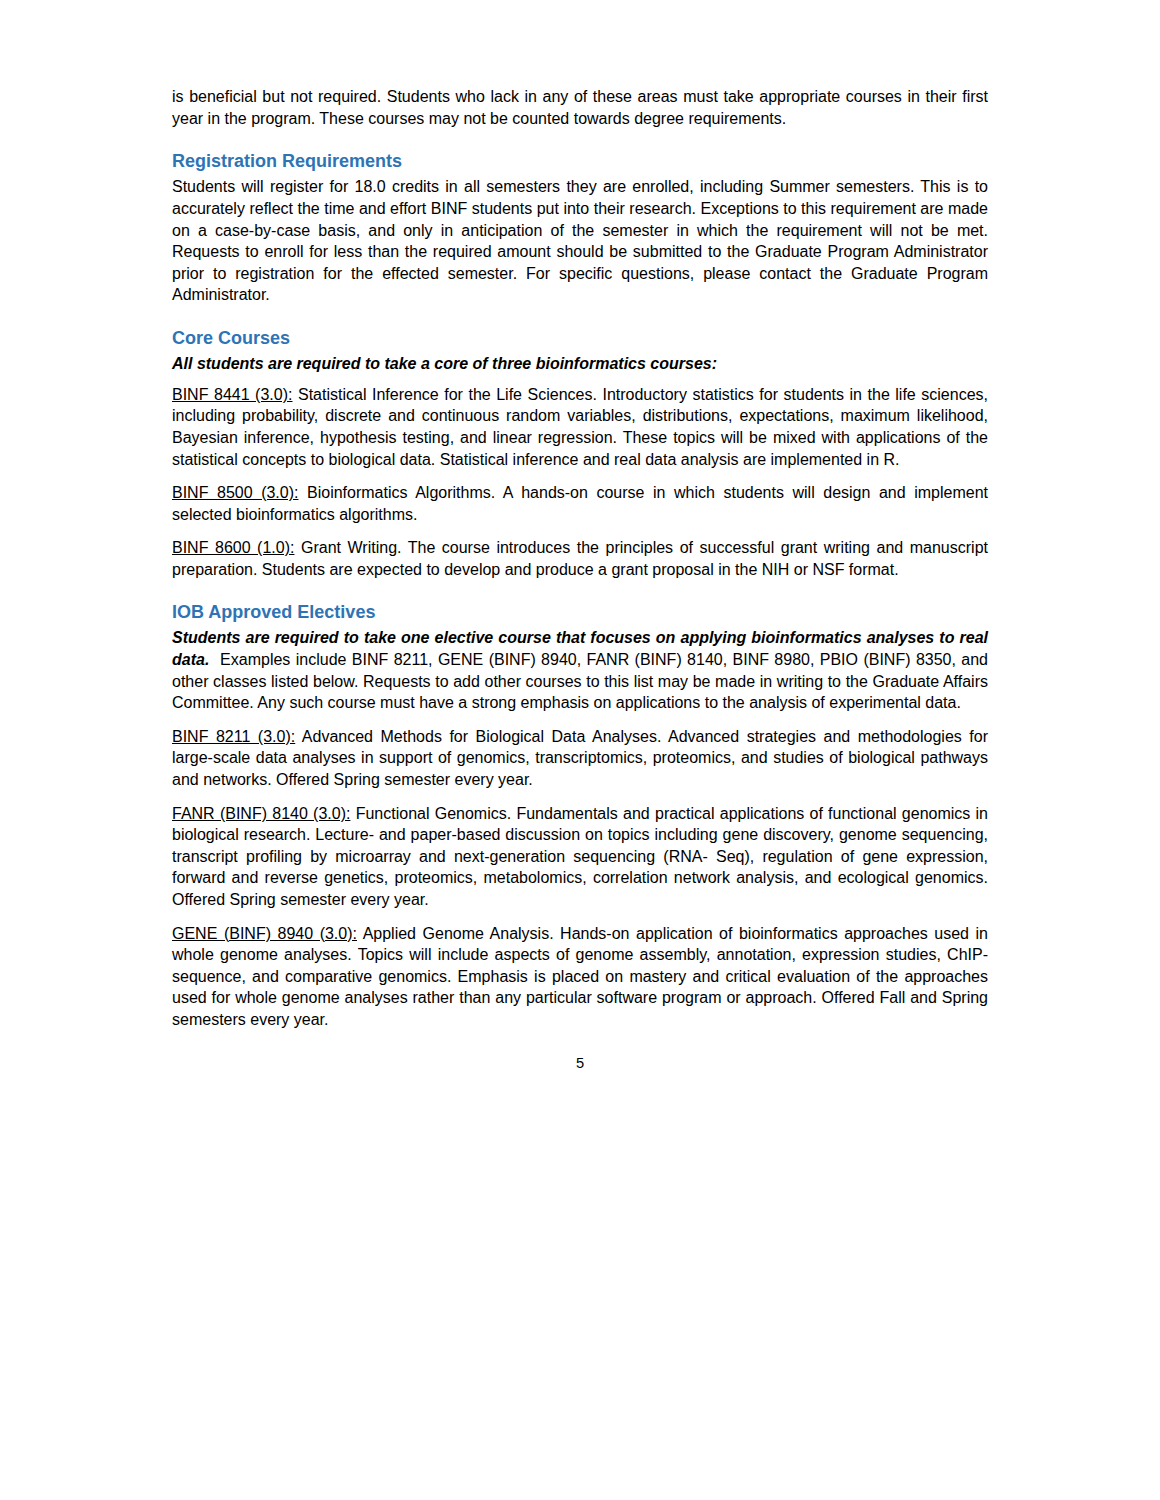is beneficial but not required. Students who lack in any of these areas must take appropriate courses in their first year in the program. These courses may not be counted towards degree requirements.
Registration Requirements
Students will register for 18.0 credits in all semesters they are enrolled, including Summer semesters. This is to accurately reflect the time and effort BINF students put into their research. Exceptions to this requirement are made on a case-by-case basis, and only in anticipation of the semester in which the requirement will not be met. Requests to enroll for less than the required amount should be submitted to the Graduate Program Administrator prior to registration for the effected semester. For specific questions, please contact the Graduate Program Administrator.
Core Courses
All students are required to take a core of three bioinformatics courses:
BINF 8441 (3.0): Statistical Inference for the Life Sciences. Introductory statistics for students in the life sciences, including probability, discrete and continuous random variables, distributions, expectations, maximum likelihood, Bayesian inference, hypothesis testing, and linear regression. These topics will be mixed with applications of the statistical concepts to biological data. Statistical inference and real data analysis are implemented in R.
BINF 8500 (3.0): Bioinformatics Algorithms. A hands-on course in which students will design and implement selected bioinformatics algorithms.
BINF 8600 (1.0): Grant Writing. The course introduces the principles of successful grant writing and manuscript preparation. Students are expected to develop and produce a grant proposal in the NIH or NSF format.
IOB Approved Electives
Students are required to take one elective course that focuses on applying bioinformatics analyses to real data. Examples include BINF 8211, GENE (BINF) 8940, FANR (BINF) 8140, BINF 8980, PBIO (BINF) 8350, and other classes listed below. Requests to add other courses to this list may be made in writing to the Graduate Affairs Committee. Any such course must have a strong emphasis on applications to the analysis of experimental data.
BINF 8211 (3.0): Advanced Methods for Biological Data Analyses. Advanced strategies and methodologies for large-scale data analyses in support of genomics, transcriptomics, proteomics, and studies of biological pathways and networks. Offered Spring semester every year.
FANR (BINF) 8140 (3.0): Functional Genomics. Fundamentals and practical applications of functional genomics in biological research. Lecture- and paper-based discussion on topics including gene discovery, genome sequencing, transcript profiling by microarray and next-generation sequencing (RNA- Seq), regulation of gene expression, forward and reverse genetics, proteomics, metabolomics, correlation network analysis, and ecological genomics. Offered Spring semester every year.
GENE (BINF) 8940 (3.0): Applied Genome Analysis. Hands-on application of bioinformatics approaches used in whole genome analyses. Topics will include aspects of genome assembly, annotation, expression studies, ChIP-sequence, and comparative genomics. Emphasis is placed on mastery and critical evaluation of the approaches used for whole genome analyses rather than any particular software program or approach. Offered Fall and Spring semesters every year.
5